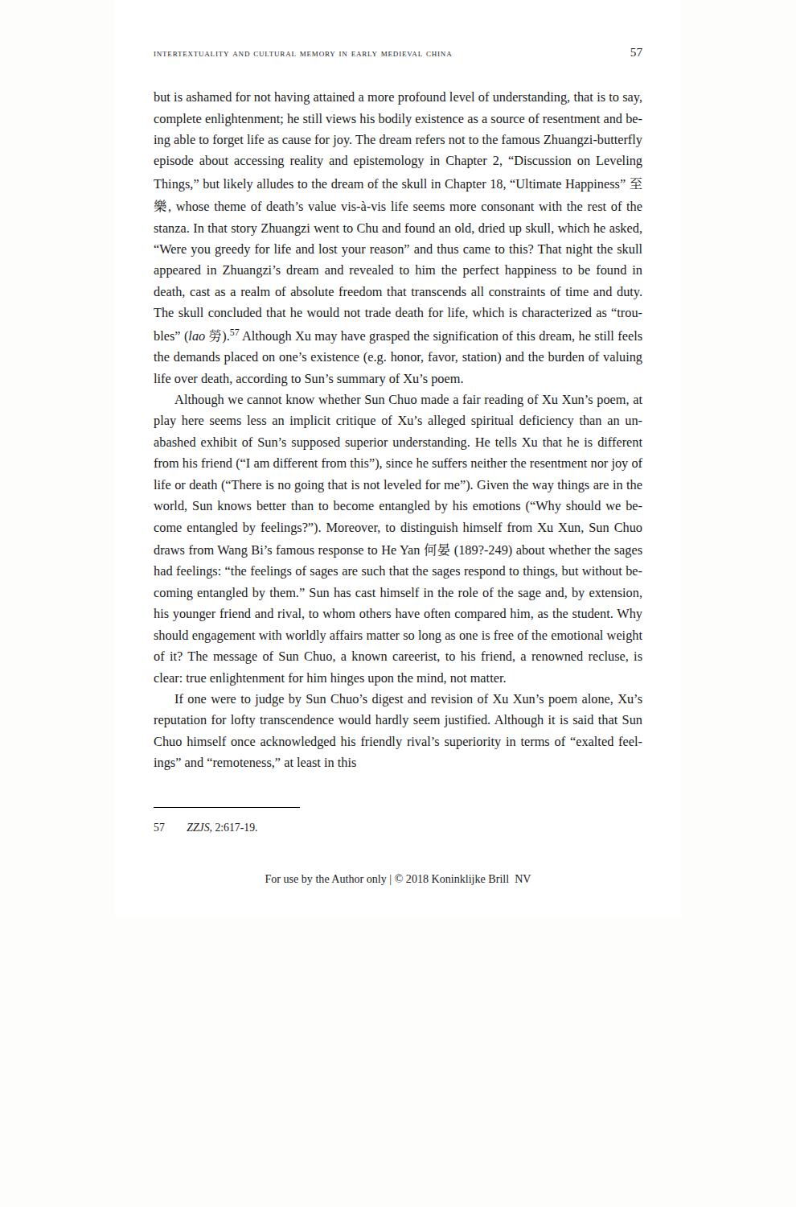Intertextuality and Cultural Memory in Early Medieval China 57
but is ashamed for not having attained a more profound level of understanding, that is to say, complete enlightenment; he still views his bodily existence as a source of resentment and being able to forget life as cause for joy. The dream refers not to the famous Zhuangzi-butterfly episode about accessing reality and epistemology in Chapter 2, “Discussion on Leveling Things,” but likely alludes to the dream of the skull in Chapter 18, “Ultimate Happiness” 至樂, whose theme of death’s value vis-à-vis life seems more consonant with the rest of the stanza. In that story Zhuangzi went to Chu and found an old, dried up skull, which he asked, “Were you greedy for life and lost your reason” and thus came to this? That night the skull appeared in Zhuangzi’s dream and revealed to him the perfect happiness to be found in death, cast as a realm of absolute freedom that transcends all constraints of time and duty. The skull concluded that he would not trade death for life, which is characterized as “troubles” (lao 勞).57 Although Xu may have grasped the signification of this dream, he still feels the demands placed on one’s existence (e.g. honor, favor, station) and the burden of valuing life over death, according to Sun’s summary of Xu’s poem.
Although we cannot know whether Sun Chuo made a fair reading of Xu Xun’s poem, at play here seems less an implicit critique of Xu’s alleged spiritual deficiency than an unabashed exhibit of Sun’s supposed superior understanding. He tells Xu that he is different from his friend (“I am different from this”), since he suffers neither the resentment nor joy of life or death (“There is no going that is not leveled for me”). Given the way things are in the world, Sun knows better than to become entangled by his emotions (“Why should we become entangled by feelings?”). Moreover, to distinguish himself from Xu Xun, Sun Chuo draws from Wang Bi’s famous response to He Yan 何晏 (189?-249) about whether the sages had feelings: “the feelings of sages are such that the sages respond to things, but without becoming entangled by them.” Sun has cast himself in the role of the sage and, by extension, his younger friend and rival, to whom others have often compared him, as the student. Why should engagement with worldly affairs matter so long as one is free of the emotional weight of it? The message of Sun Chuo, a known careerist, to his friend, a renowned recluse, is clear: true enlightenment for him hinges upon the mind, not matter.
If one were to judge by Sun Chuo’s digest and revision of Xu Xun’s poem alone, Xu’s reputation for lofty transcendence would hardly seem justified. Although it is said that Sun Chuo himself once acknowledged his friendly rival’s superiority in terms of “exalted feelings” and “remoteness,” at least in this
57 ZZJS, 2:617-19.
For use by the Author only | © 2018 Koninklijke Brill NV